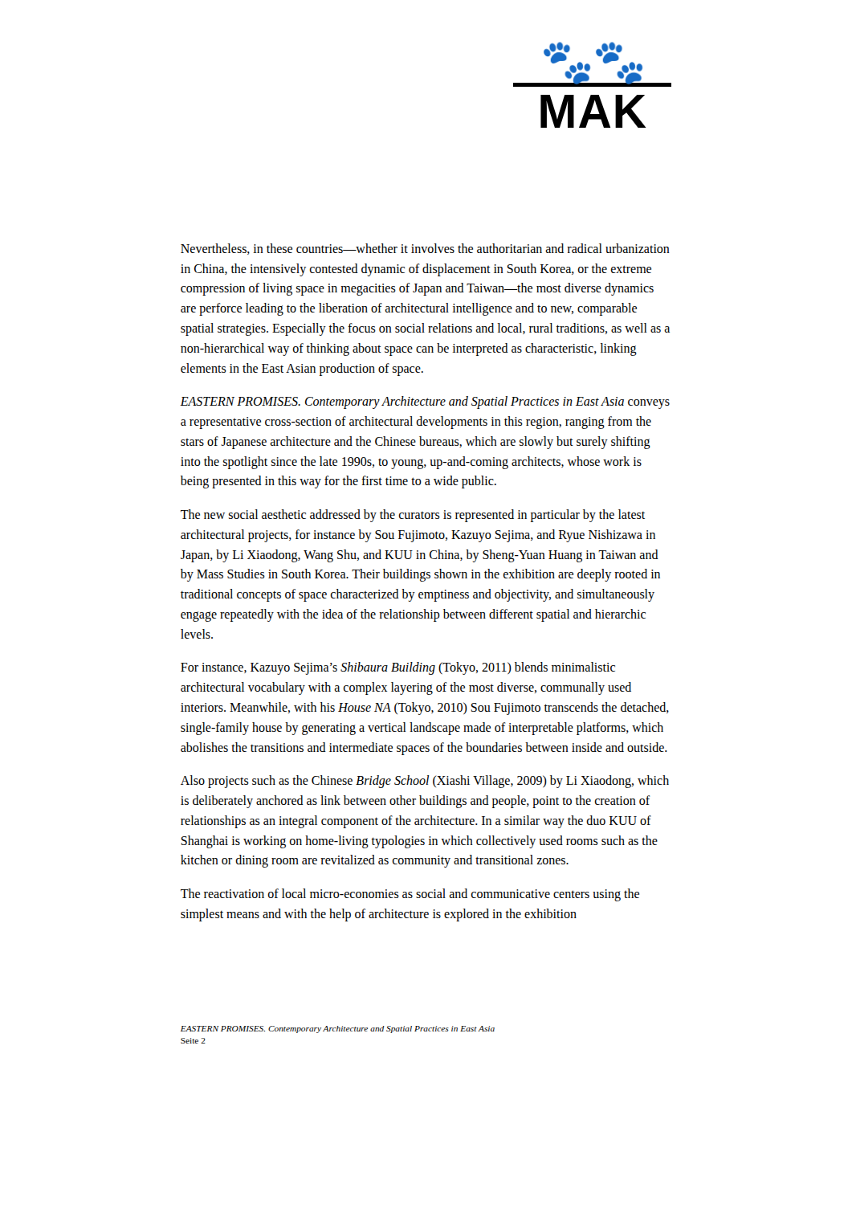🐾🐾
MAK
Nevertheless, in these countries—whether it involves the authoritarian and radical urbanization in China, the intensively contested dynamic of displacement in South Korea, or the extreme compression of living space in megacities of Japan and Taiwan—the most diverse dynamics are perforce leading to the liberation of architectural intelligence and to new, comparable spatial strategies. Especially the focus on social relations and local, rural traditions, as well as a non-hierarchical way of thinking about space can be interpreted as characteristic, linking elements in the East Asian production of space.
EASTERN PROMISES. Contemporary Architecture and Spatial Practices in East Asia conveys a representative cross-section of architectural developments in this region, ranging from the stars of Japanese architecture and the Chinese bureaus, which are slowly but surely shifting into the spotlight since the late 1990s, to young, up-and-coming architects, whose work is being presented in this way for the first time to a wide public.
The new social aesthetic addressed by the curators is represented in particular by the latest architectural projects, for instance by Sou Fujimoto, Kazuyo Sejima, and Ryue Nishizawa in Japan, by Li Xiaodong, Wang Shu, and KUU in China, by Sheng-Yuan Huang in Taiwan and by Mass Studies in South Korea. Their buildings shown in the exhibition are deeply rooted in traditional concepts of space characterized by emptiness and objectivity, and simultaneously engage repeatedly with the idea of the relationship between different spatial and hierarchic levels.
For instance, Kazuyo Sejima’s Shibaura Building (Tokyo, 2011) blends minimalistic architectural vocabulary with a complex layering of the most diverse, communally used interiors. Meanwhile, with his House NA (Tokyo, 2010) Sou Fujimoto transcends the detached, single-family house by generating a vertical landscape made of interpretable platforms, which abolishes the transitions and intermediate spaces of the boundaries between inside and outside.
Also projects such as the Chinese Bridge School (Xiashi Village, 2009) by Li Xiaodong, which is deliberately anchored as link between other buildings and people, point to the creation of relationships as an integral component of the architecture. In a similar way the duo KUU of Shanghai is working on home-living typologies in which collectively used rooms such as the kitchen or dining room are revitalized as community and transitional zones.
The reactivation of local micro-economies as social and communicative centers using the simplest means and with the help of architecture is explored in the exhibition
EASTERN PROMISES. Contemporary Architecture and Spatial Practices in East Asia
Seite 2